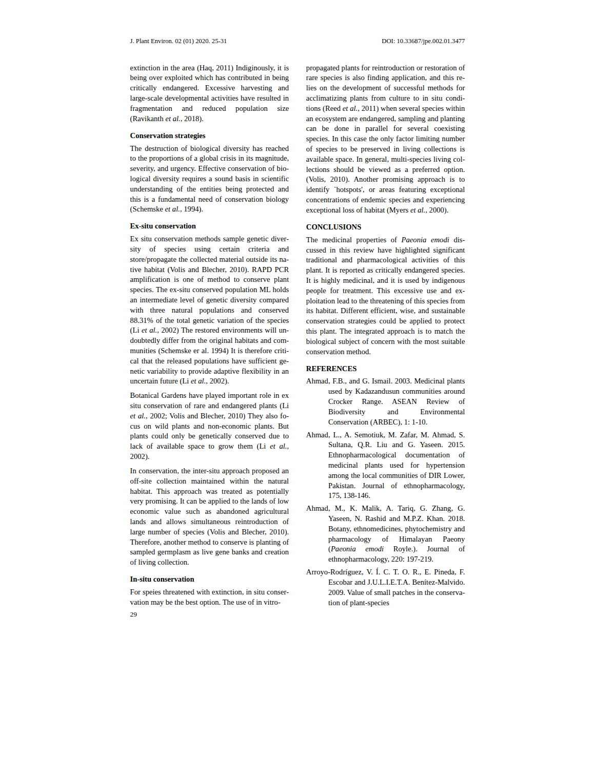J. Plant Environ. 02 (01) 2020. 25-31
DOI: 10.33687/jpe.002.01.3477
extinction in the area (Haq, 2011) Indiginously, it is being over exploited which has contributed in being critically endangered. Excessive harvesting and large-scale developmental activities have resulted in fragmentation and reduced population size (Ravikanth et al., 2018).
Conservation strategies
The destruction of biological diversity has reached to the proportions of a global crisis in its magnitude, severity, and urgency. Effective conservation of biological diversity requires a sound basis in scientific understanding of the entities being protected and this is a fundamental need of conservation biology (Schemske et al., 1994).
Ex-situ conservation
Ex situ conservation methods sample genetic diversity of species using certain criteria and store/propagate the collected material outside its native habitat (Volis and Blecher, 2010). RAPD PCR amplification is one of method to conserve plant species. The ex-situ conserved population ML holds an intermediate level of genetic diversity compared with three natural populations and conserved 88.31% of the total genetic variation of the species (Li et al., 2002) The restored environments will undoubtedly differ from the original habitats and communities (Schemske er al. 1994) It is therefore critical that the released populations have sufficient genetic variability to provide adaptive flexibility in an uncertain future (Li et al., 2002).
Botanical Gardens have played important role in ex situ conservation of rare and endangered plants (Li et al., 2002; Volis and Blecher, 2010) They also focus on wild plants and non-economic plants. But plants could only be genetically conserved due to lack of available space to grow them (Li et al., 2002).
In conservation, the inter-situ approach proposed an off-site collection maintained within the natural habitat. This approach was treated as potentially very promising. It can be applied to the lands of low economic value such as abandoned agricultural lands and allows simultaneous reintroduction of large number of species (Volis and Blecher, 2010). Therefore, another method to conserve is planting of sampled germplasm as live gene banks and creation of living collection.
In-situ conservation
For speies threatened with extinction, in situ conservation may be the best option. The use of in vitro-
propagated plants for reintroduction or restoration of rare species is also finding application, and this relies on the development of successful methods for acclimatizing plants from culture to in situ conditions (Reed et al., 2011) when several species within an ecosystem are endangered, sampling and planting can be done in parallel for several coexisting species. In this case the only factor limiting number of species to be preserved in living collections is available space. In general, multi-species living collections should be viewed as a preferred option. (Volis, 2010). Another promising approach is to identify `hotspots', or areas featuring exceptional concentrations of endemic species and experiencing exceptional loss of habitat (Myers et al., 2000).
CONCLUSIONS
The medicinal properties of Paeonia emodi discussed in this review have highlighted significant traditional and pharmacological activities of this plant. It is reported as critically endangered species. It is highly medicinal, and it is used by indigenous people for treatment. This excessive use and exploitation lead to the threatening of this species from its habitat. Different efficient, wise, and sustainable conservation strategies could be applied to protect this plant. The integrated approach is to match the biological subject of concern with the most suitable conservation method.
REFERENCES
Ahmad, F.B., and G. Ismail. 2003. Medicinal plants used by Kadazandusun communities around Crocker Range. ASEAN Review of Biodiversity and Environmental Conservation (ARBEC), 1: 1-10.
Ahmad, L., A. Semotiuk, M. Zafar, M. Ahmad, S. Sultana, Q.R. Liu and G. Yaseen. 2015. Ethnopharmacological documentation of medicinal plants used for hypertension among the local communities of DIR Lower, Pakistan. Journal of ethnopharmacology, 175, 138-146.
Ahmad, M., K. Malik, A. Tariq, G. Zhang, G. Yaseen, N. Rashid and M.P.Z. Khan. 2018. Botany, ethnomedicines, phytochemistry and pharmacology of Himalayan Paeony (Paeonia emodi Royle.). Journal of ethnopharmacology, 220: 197-219.
Arroyo-Rodríguez, V. Í. C. T. O. R., E. Pineda, F. Escobar and J.U.L.I.E.T.A. Benítez-Malvido. 2009. Value of small patches in the conservation of plant-species
29